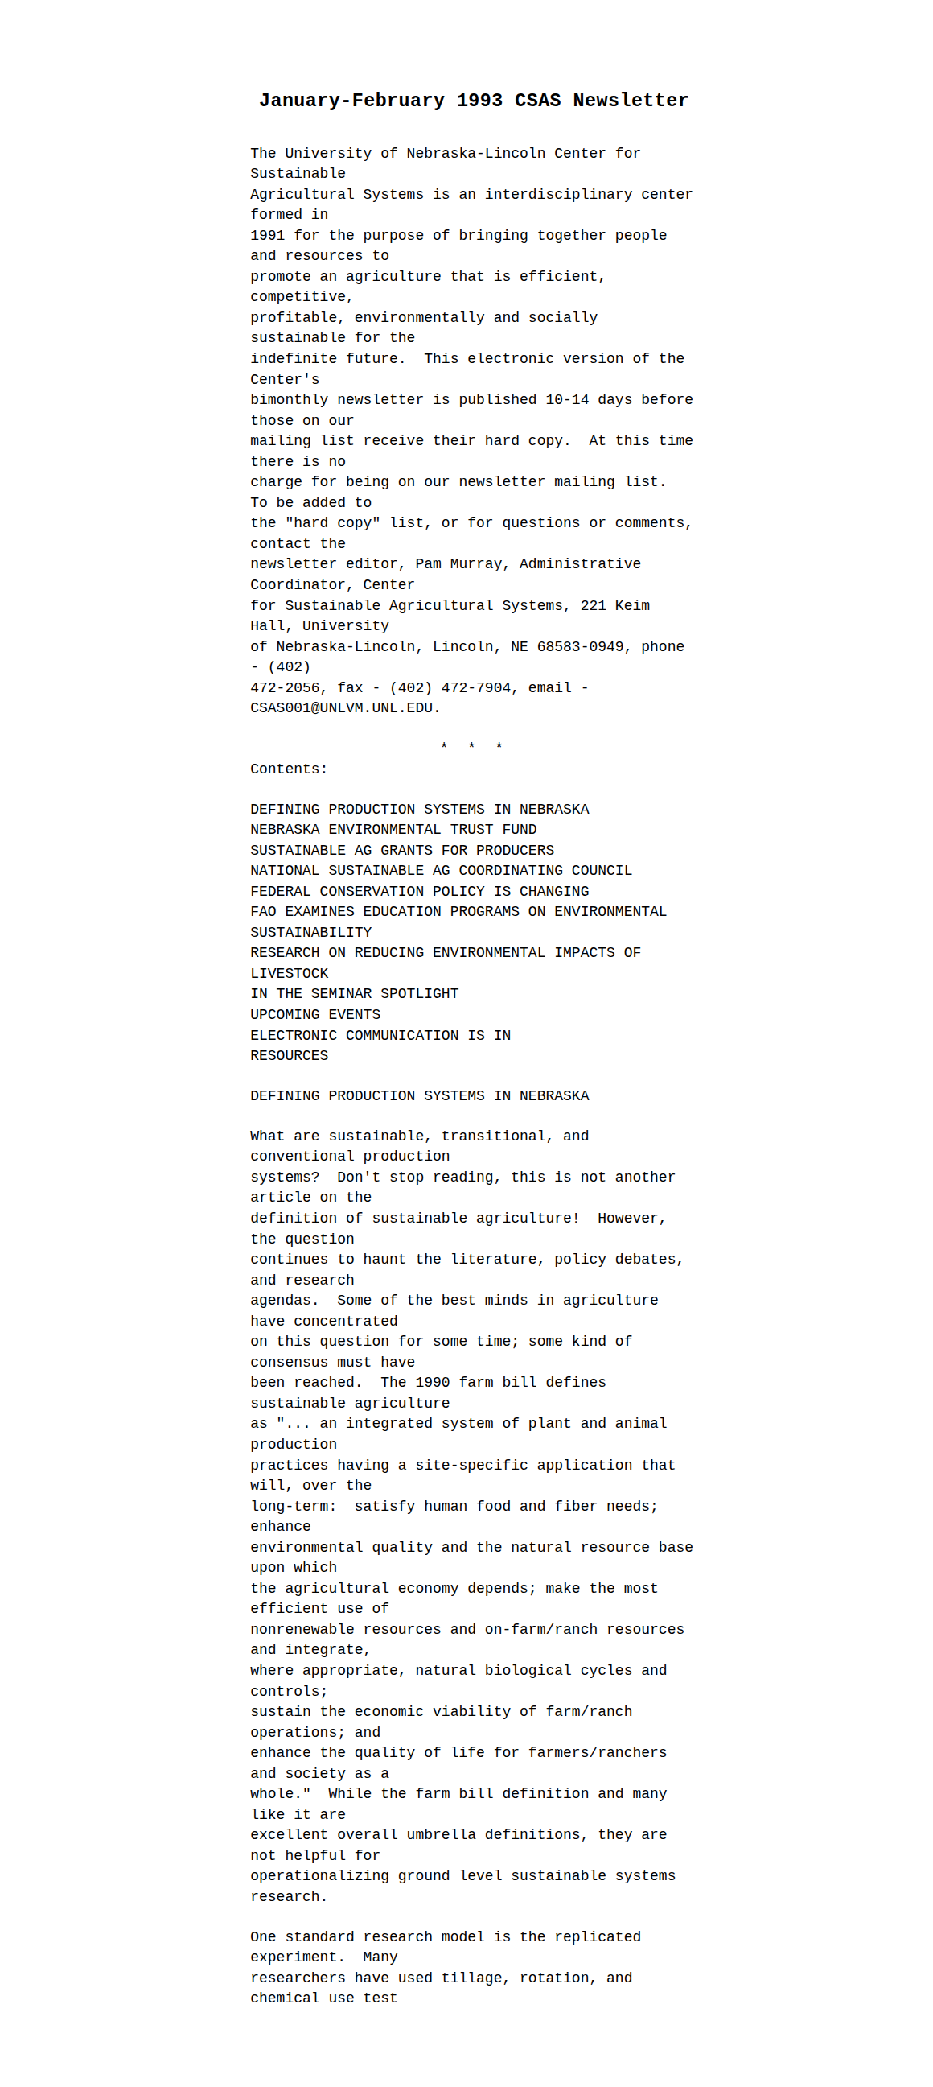January-February 1993 CSAS Newsletter
The University of Nebraska-Lincoln Center for Sustainable Agricultural Systems is an interdisciplinary center formed in 1991 for the purpose of bringing together people and resources to promote an agriculture that is efficient, competitive, profitable, environmentally and socially sustainable for the indefinite future. This electronic version of the Center's bimonthly newsletter is published 10-14 days before those on our mailing list receive their hard copy. At this time there is no charge for being on our newsletter mailing list. To be added to the "hard copy" list, or for questions or comments, contact the newsletter editor, Pam Murray, Administrative Coordinator, Center for Sustainable Agricultural Systems, 221 Keim Hall, University of Nebraska-Lincoln, Lincoln, NE 68583-0949, phone - (402) 472-2056, fax - (402) 472-7904, email - CSAS001@UNLVM.UNL.EDU.
* * *
Contents:
DEFINING PRODUCTION SYSTEMS IN NEBRASKA NEBRASKA ENVIRONMENTAL TRUST FUND SUSTAINABLE AG GRANTS FOR PRODUCERS NATIONAL SUSTAINABLE AG COORDINATING COUNCIL FEDERAL CONSERVATION POLICY IS CHANGING FAO EXAMINES EDUCATION PROGRAMS ON ENVIRONMENTAL SUSTAINABILITY RESEARCH ON REDUCING ENVIRONMENTAL IMPACTS OF LIVESTOCK IN THE SEMINAR SPOTLIGHT UPCOMING EVENTS ELECTRONIC COMMUNICATION IS IN RESOURCES
DEFINING PRODUCTION SYSTEMS IN NEBRASKA
What are sustainable, transitional, and conventional production systems? Don't stop reading, this is not another article on the definition of sustainable agriculture! However, the question continues to haunt the literature, policy debates, and research agendas. Some of the best minds in agriculture have concentrated on this question for some time; some kind of consensus must have been reached. The 1990 farm bill defines sustainable agriculture as "... an integrated system of plant and animal production practices having a site-specific application that will, over the long-term: satisfy human food and fiber needs; enhance environmental quality and the natural resource base upon which the agricultural economy depends; make the most efficient use of nonrenewable resources and on-farm/ranch resources and integrate, where appropriate, natural biological cycles and controls; sustain the economic viability of farm/ranch operations; and enhance the quality of life for farmers/ranchers and society as a whole." While the farm bill definition and many like it are excellent overall umbrella definitions, they are not helpful for operationalizing ground level sustainable systems research.
One standard research model is the replicated experiment. Many researchers have used tillage, rotation, and chemical use test